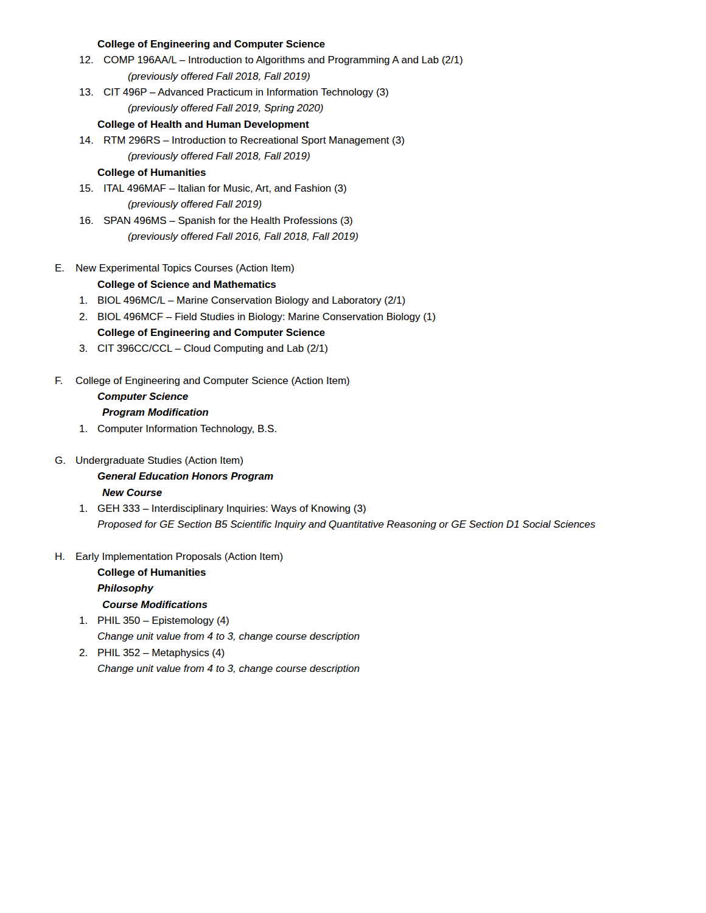College of Engineering and Computer Science
12.
COMP 196AA/L – Introduction to Algorithms and Programming A and Lab (2/1)
(previously offered Fall 2018, Fall 2019)
13.
CIT 496P – Advanced Practicum in Information Technology (3)
(previously offered Fall 2019, Spring 2020)
College of Health and Human Development
14.
RTM 296RS – Introduction to Recreational Sport Management (3)
(previously offered Fall 2018, Fall 2019)
College of Humanities
15.
ITAL 496MAF – Italian for Music, Art, and Fashion (3)
(previously offered Fall 2019)
16.
SPAN 496MS – Spanish for the Health Professions (3)
(previously offered Fall 2016, Fall 2018, Fall 2019)
E.
New Experimental Topics Courses (Action Item)
College of Science and Mathematics
1.
BIOL 496MC/L – Marine Conservation Biology and Laboratory (2/1)
2.
BIOL 496MCF – Field Studies in Biology: Marine Conservation Biology (1)
College of Engineering and Computer Science
3.
CIT 396CC/CCL – Cloud Computing and Lab (2/1)
F.
College of Engineering and Computer Science (Action Item)
Computer Science
Program Modification
1.
Computer Information Technology, B.S.
G.
Undergraduate Studies (Action Item)
General Education Honors Program
New Course
1.
GEH 333 – Interdisciplinary Inquiries: Ways of Knowing (3)
Proposed for GE Section B5 Scientific Inquiry and Quantitative Reasoning or GE Section D1 Social Sciences
H.
Early Implementation Proposals (Action Item)
College of Humanities
Philosophy
Course Modifications
1.
PHIL 350 – Epistemology (4)
Change unit value from 4 to 3, change course description
2.
PHIL 352 – Metaphysics (4)
Change unit value from 4 to 3, change course description